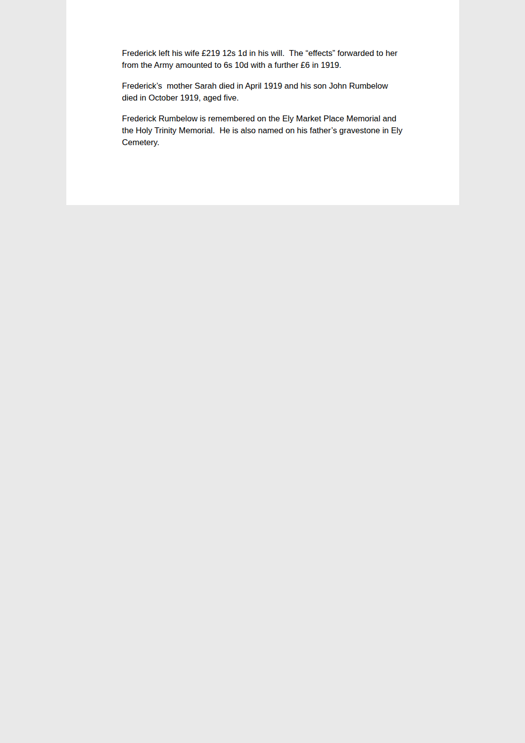Frederick left his wife £219 12s 1d in his will. The “effects” forwarded to her from the Army amounted to 6s 10d with a further £6 in 1919.
Frederick’s mother Sarah died in April 1919 and his son John Rumbelow died in October 1919, aged five.
Frederick Rumbelow is remembered on the Ely Market Place Memorial and the Holy Trinity Memorial. He is also named on his father’s gravestone in Ely Cemetery.